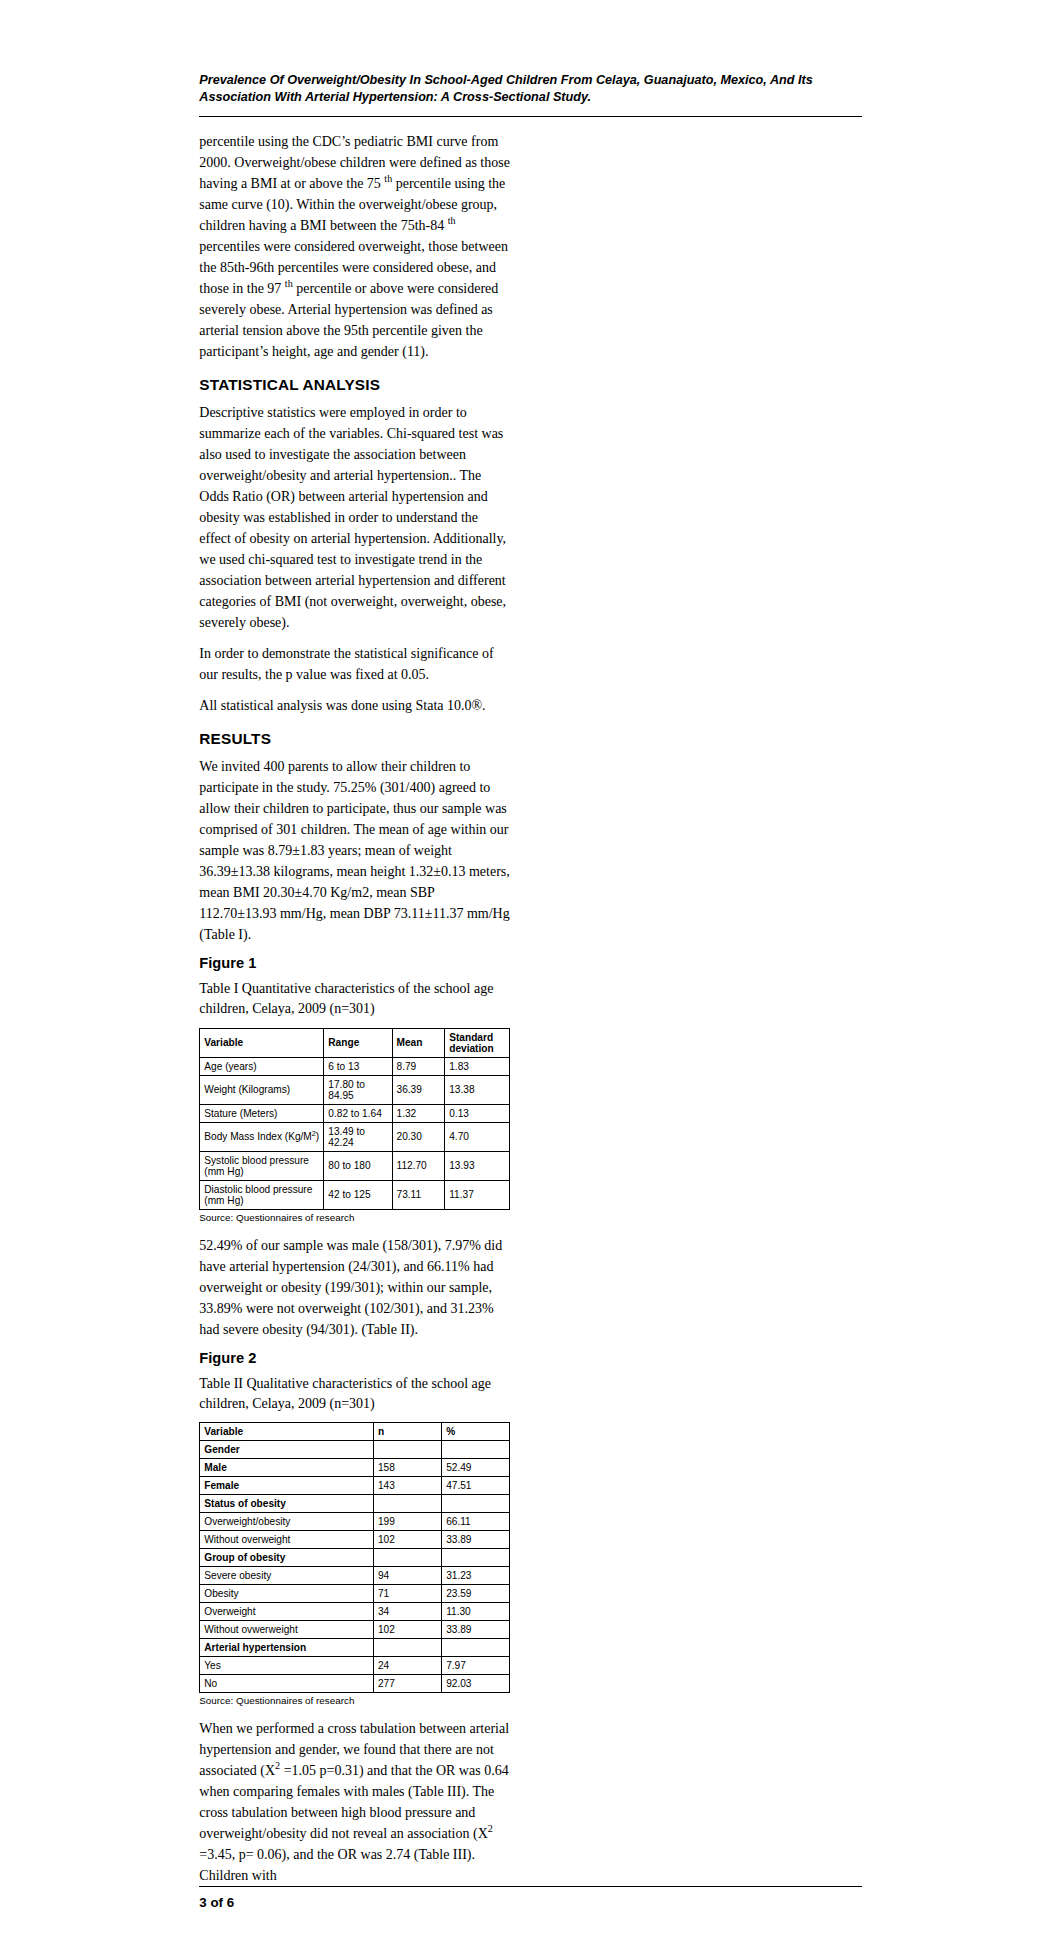Prevalence Of Overweight/Obesity In School-Aged Children From Celaya, Guanajuato, Mexico, And Its Association With Arterial Hypertension: A Cross-Sectional Study.
percentile using the CDC’s pediatric BMI curve from 2000. Overweight/obese children were defined as those having a BMI at or above the 75 th percentile using the same curve (10). Within the overweight/obese group, children having a BMI between the 75th-84 th percentiles were considered overweight, those between the 85th-96th percentiles were considered obese, and those in the 97 th percentile or above were considered severely obese. Arterial hypertension was defined as arterial tension above the 95th percentile given the participant’s height, age and gender (11).
STATISTICAL ANALYSIS
Descriptive statistics were employed in order to summarize each of the variables. Chi-squared test was also used to investigate the association between overweight/obesity and arterial hypertension.. The Odds Ratio (OR) between arterial hypertension and obesity was established in order to understand the effect of obesity on arterial hypertension. Additionally, we used chi-squared test to investigate trend in the association between arterial hypertension and different categories of BMI (not overweight, overweight, obese, severely obese).
In order to demonstrate the statistical significance of our results, the p value was fixed at 0.05.
All statistical analysis was done using Stata 10.0®.
RESULTS
We invited 400 parents to allow their children to participate in the study. 75.25% (301/400) agreed to allow their children to participate, thus our sample was comprised of 301 children. The mean of age within our sample was 8.79±1.83 years; mean of weight 36.39±13.38 kilograms, mean height 1.32±0.13 meters, mean BMI 20.30±4.70 Kg/m2, mean SBP 112.70±13.93 mm/Hg, mean DBP 73.11±11.37 mm/Hg (Table I).
Figure 1
Table I Quantitative characteristics of the school age children, Celaya, 2009 (n=301)
| Variable | Range | Mean | Standard deviation |
| --- | --- | --- | --- |
| Age (years) | 6 to 13 | 8.79 | 1.83 |
| Weight (Kilograms) | 17.80 to 84.95 | 36.39 | 13.38 |
| Stature (Meters) | 0.82 to 1.64 | 1.32 | 0.13 |
| Body Mass Index (Kg/M 2 ) | 13.49 to 42.24 | 20.30 | 4.70 |
| Systolic blood pressure (mm Hg) | 80 to 180 | 112.70 | 13.93 |
| Diastolic blood pressure (mm Hg) | 42 to 125 | 73.11 | 11.37 |
Source: Questionnaires of research
52.49% of our sample was male (158/301), 7.97% did have arterial hypertension (24/301), and 66.11% had overweight or obesity (199/301); within our sample, 33.89% were not overweight (102/301), and 31.23% had severe obesity (94/301). (Table II).
Figure 2
Table II Qualitative characteristics of the school age children, Celaya, 2009 (n=301)
| Variable | n | % |
| --- | --- | --- |
| Gender | | |
| Male | 158 | 52.49 |
| Female | 143 | 47.51 |
| Status of obesity | | |
| Overweight/obesity | 199 | 66.11 |
| Without overweight | 102 | 33.89 |
| Group of obesity | | |
| Severe obesity | 94 | 31.23 |
| Obesity | 71 | 23.59 |
| Overweight | 34 | 11.30 |
| Without ovwerweight | 102 | 33.89 |
| Arterial hypertension | | |
| Yes | 24 | 7.97 |
| No | 277 | 92.03 |
Source: Questionnaires of research
When we performed a cross tabulation between arterial hypertension and gender, we found that there are not associated (X2 =1.05 p=0.31) and that the OR was 0.64 when comparing females with males (Table III). The cross tabulation between high blood pressure and overweight/obesity did not reveal an association (X2 =3.45, p= 0.06), and the OR was 2.74 (Table III). Children with
3 of 6